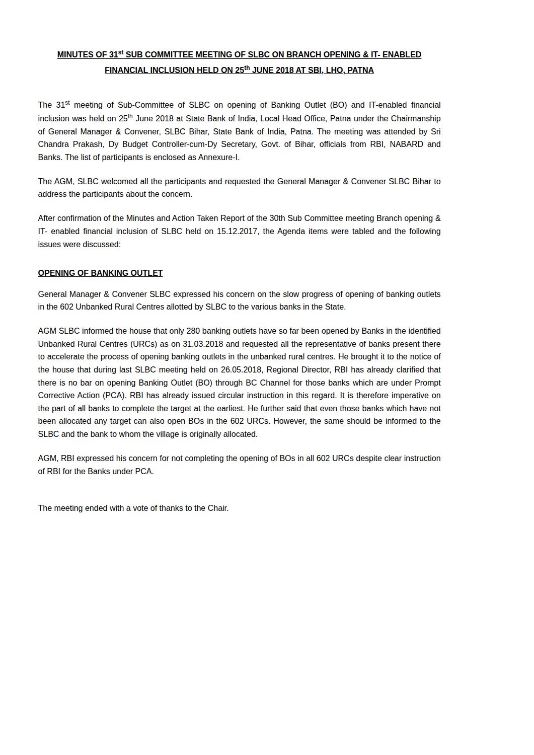MINUTES OF 31st SUB COMMITTEE MEETING OF SLBC ON BRANCH OPENING & IT- ENABLED FINANCIAL INCLUSION HELD ON 25th JUNE 2018 AT SBI, LHO, PATNA
The 31st meeting of Sub-Committee of SLBC on opening of Banking Outlet (BO) and IT-enabled financial inclusion was held on 25th June 2018 at State Bank of India, Local Head Office, Patna under the Chairmanship of General Manager & Convener, SLBC Bihar, State Bank of India, Patna. The meeting was attended by Sri Chandra Prakash, Dy Budget Controller-cum-Dy Secretary, Govt. of Bihar, officials from RBI, NABARD and Banks. The list of participants is enclosed as Annexure-I.
The AGM, SLBC welcomed all the participants and requested the General Manager & Convener SLBC Bihar to address the participants about the concern.
After confirmation of the Minutes and Action Taken Report of the 30th Sub Committee meeting Branch opening & IT- enabled financial inclusion of SLBC held on 15.12.2017, the Agenda items were tabled and the following issues were discussed:
OPENING OF BANKING OUTLET
General Manager & Convener SLBC expressed his concern on the slow progress of opening of banking outlets in the 602 Unbanked Rural Centres allotted by SLBC to the various banks in the State.
AGM SLBC informed the house that only 280 banking outlets have so far been opened by Banks in the identified Unbanked Rural Centres (URCs) as on 31.03.2018 and requested all the representative of banks present there to accelerate the process of opening banking outlets in the unbanked rural centres. He brought it to the notice of the house that during last SLBC meeting held on 26.05.2018, Regional Director, RBI has already clarified that there is no bar on opening Banking Outlet (BO) through BC Channel for those banks which are under Prompt Corrective Action (PCA). RBI has already issued circular instruction in this regard. It is therefore imperative on the part of all banks to complete the target at the earliest. He further said that even those banks which have not been allocated any target can also open BOs in the 602 URCs. However, the same should be informed to the SLBC and the bank to whom the village is originally allocated.
AGM, RBI expressed his concern for not completing the opening of BOs in all 602 URCs despite clear instruction of RBI for the Banks under PCA.
The meeting ended with a vote of thanks to the Chair.